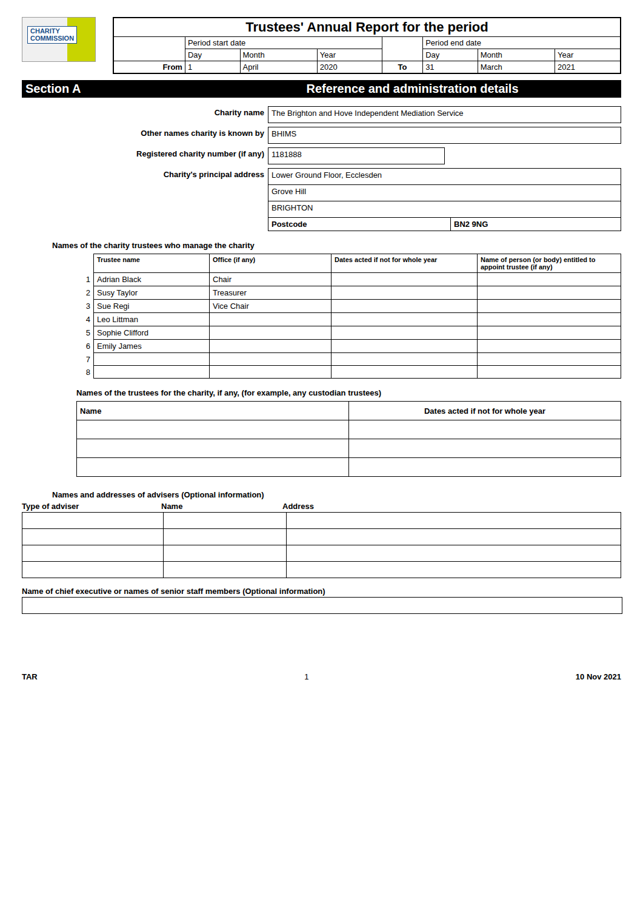| CHARITY COMMISSION | / Trustees' Annual Report for the period / / / Period start date / / Period end date / / / Day / Month / Year / / Day / Month / Year / / From / 1 / April / 2020 / To / 31 / March / 2021 / |
Section A Reference and administration details
Charity name
The Brighton and Hove Independent Mediation Service
Other names charity is known by
BHIMS
Registered charity number (if any)
1181888
Charity's principal address
Lower Ground Floor, Ecclesden
Grove Hill
BRIGHTON
Postcode
BN2 9NG
Names of the charity trustees who manage the charity
| | Trustee name | Office (if any) | Dates acted if not for whole year | Name of person (or body) entitled to appoint trustee (if any) |
| --- | --- | --- | --- | --- |
| 1 | Adrian Black | Chair | | |
| 2 | Susy Taylor | Treasurer | | |
| 3 | Sue Regi | Vice Chair | | |
| 4 | Leo Littman | | | |
| 5 | Sophie Clifford | | | |
| 6 | Emily James | | | |
| 7 | | | | |
| 8 | | | | |
Names of the trustees for the charity, if any, (for example, any custodian trustees)
| Name | Dates acted if not for whole year |
| --- | --- |
Names and addresses of advisers (Optional information)
Type of adviser
Name
Address
Name of chief executive or names of senior staff members (Optional information)
TAR 1 10 Nov 2021